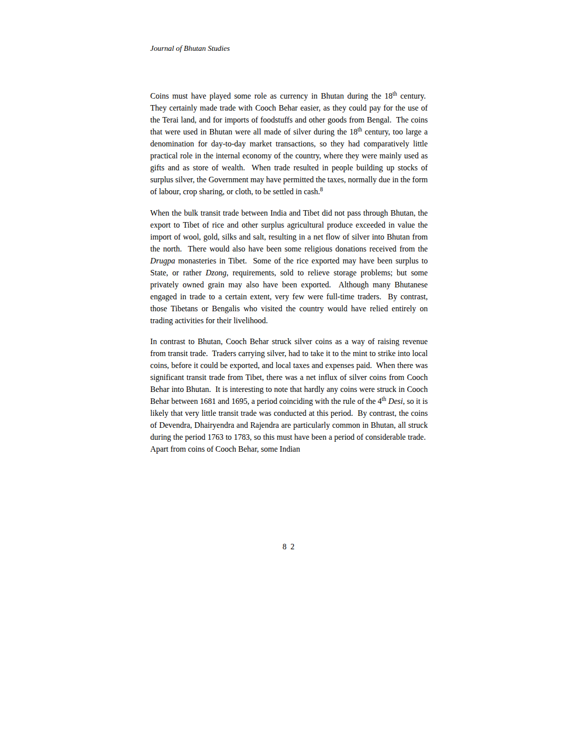Journal of Bhutan Studies
Coins must have played some role as currency in Bhutan during the 18th century. They certainly made trade with Cooch Behar easier, as they could pay for the use of the Terai land, and for imports of foodstuffs and other goods from Bengal. The coins that were used in Bhutan were all made of silver during the 18th century, too large a denomination for day-to-day market transactions, so they had comparatively little practical role in the internal economy of the country, where they were mainly used as gifts and as store of wealth. When trade resulted in people building up stocks of surplus silver, the Government may have permitted the taxes, normally due in the form of labour, crop sharing, or cloth, to be settled in cash.8
When the bulk transit trade between India and Tibet did not pass through Bhutan, the export to Tibet of rice and other surplus agricultural produce exceeded in value the import of wool, gold, silks and salt, resulting in a net flow of silver into Bhutan from the north. There would also have been some religious donations received from the Drugpa monasteries in Tibet. Some of the rice exported may have been surplus to State, or rather Dzong, requirements, sold to relieve storage problems; but some privately owned grain may also have been exported. Although many Bhutanese engaged in trade to a certain extent, very few were full-time traders. By contrast, those Tibetans or Bengalis who visited the country would have relied entirely on trading activities for their livelihood.
In contrast to Bhutan, Cooch Behar struck silver coins as a way of raising revenue from transit trade. Traders carrying silver, had to take it to the mint to strike into local coins, before it could be exported, and local taxes and expenses paid. When there was significant transit trade from Tibet, there was a net influx of silver coins from Cooch Behar into Bhutan. It is interesting to note that hardly any coins were struck in Cooch Behar between 1681 and 1695, a period coinciding with the rule of the 4th Desi, so it is likely that very little transit trade was conducted at this period. By contrast, the coins of Devendra, Dhairyendra and Rajendra are particularly common in Bhutan, all struck during the period 1763 to 1783, so this must have been a period of considerable trade. Apart from coins of Cooch Behar, some Indian
8 2